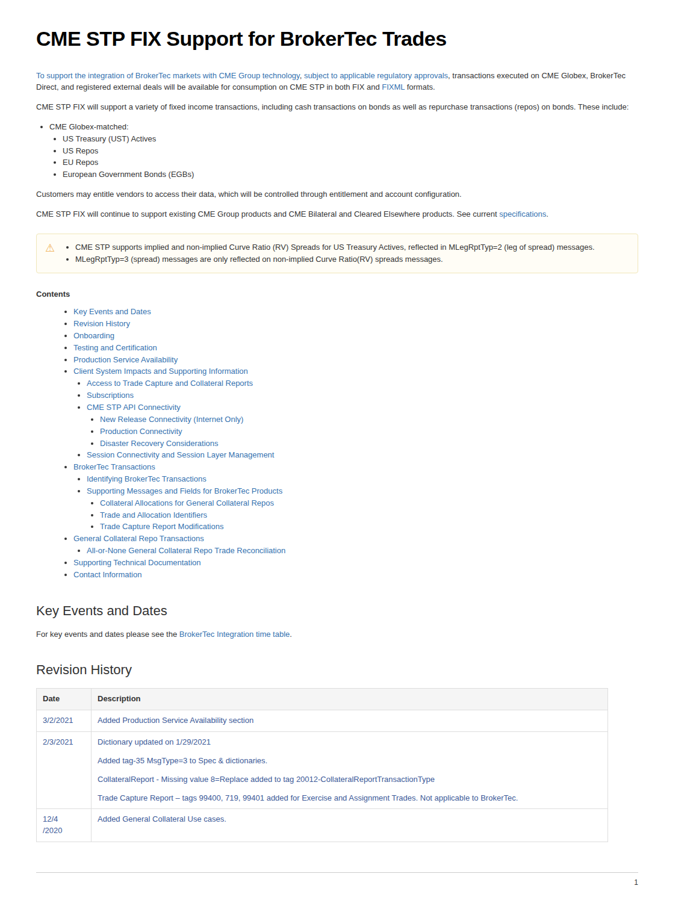CME STP FIX Support for BrokerTec Trades
To support the integration of BrokerTec markets with CME Group technology, subject to applicable regulatory approvals, transactions executed on CME Globex, BrokerTec Direct, and registered external deals will be available for consumption on CME STP in both FIX and FIXML formats.
CME STP FIX will support a variety of fixed income transactions, including cash transactions on bonds as well as repurchase transactions (repos) on bonds. These include:
CME Globex-matched:
US Treasury (UST) Actives
US Repos
EU Repos
European Government Bonds (EGBs)
Customers may entitle vendors to access their data, which will be controlled through entitlement and account configuration.
CME STP FIX will continue to support existing CME Group products and CME Bilateral and Cleared Elsewhere products. See current specifications.
⚠
CME STP supports implied and non-implied Curve Ratio (RV) Spreads for US Treasury Actives, reflected in MLegRptTyp=2 (leg of spread) messages.
MLegRptTyp=3 (spread) messages are only reflected on non-implied Curve Ratio(RV) spreads messages.
Contents
Key Events and Dates
Revision History
Onboarding
Testing and Certification
Production Service Availability
Client System Impacts and Supporting Information
Access to Trade Capture and Collateral Reports
Subscriptions
CME STP API Connectivity
New Release Connectivity (Internet Only)
Production Connectivity
Disaster Recovery Considerations
Session Connectivity and Session Layer Management
BrokerTec Transactions
Identifying BrokerTec Transactions
Supporting Messages and Fields for BrokerTec Products
Collateral Allocations for General Collateral Repos
Trade and Allocation Identifiers
Trade Capture Report Modifications
General Collateral Repo Transactions
All-or-None General Collateral Repo Trade Reconciliation
Supporting Technical Documentation
Contact Information
Key Events and Dates
For key events and dates please see the BrokerTec Integration time table.
Revision History
| Date | Description |
| --- | --- |
| 3/2/2021 | Added Production Service Availability section |
| 2/3/2021 | Dictionary updated on 1/29/2021 Added tag-35 MsgType=3 to Spec & dictionaries. CollateralReport - Missing value 8=Replace added to tag 20012-CollateralReportTransactionType Trade Capture Report – tags 99400, 719, 99401 added for Exercise and Assignment Trades. Not applicable to BrokerTec. |
| 12/4 /2020 | Added General Collateral Use cases. |
1